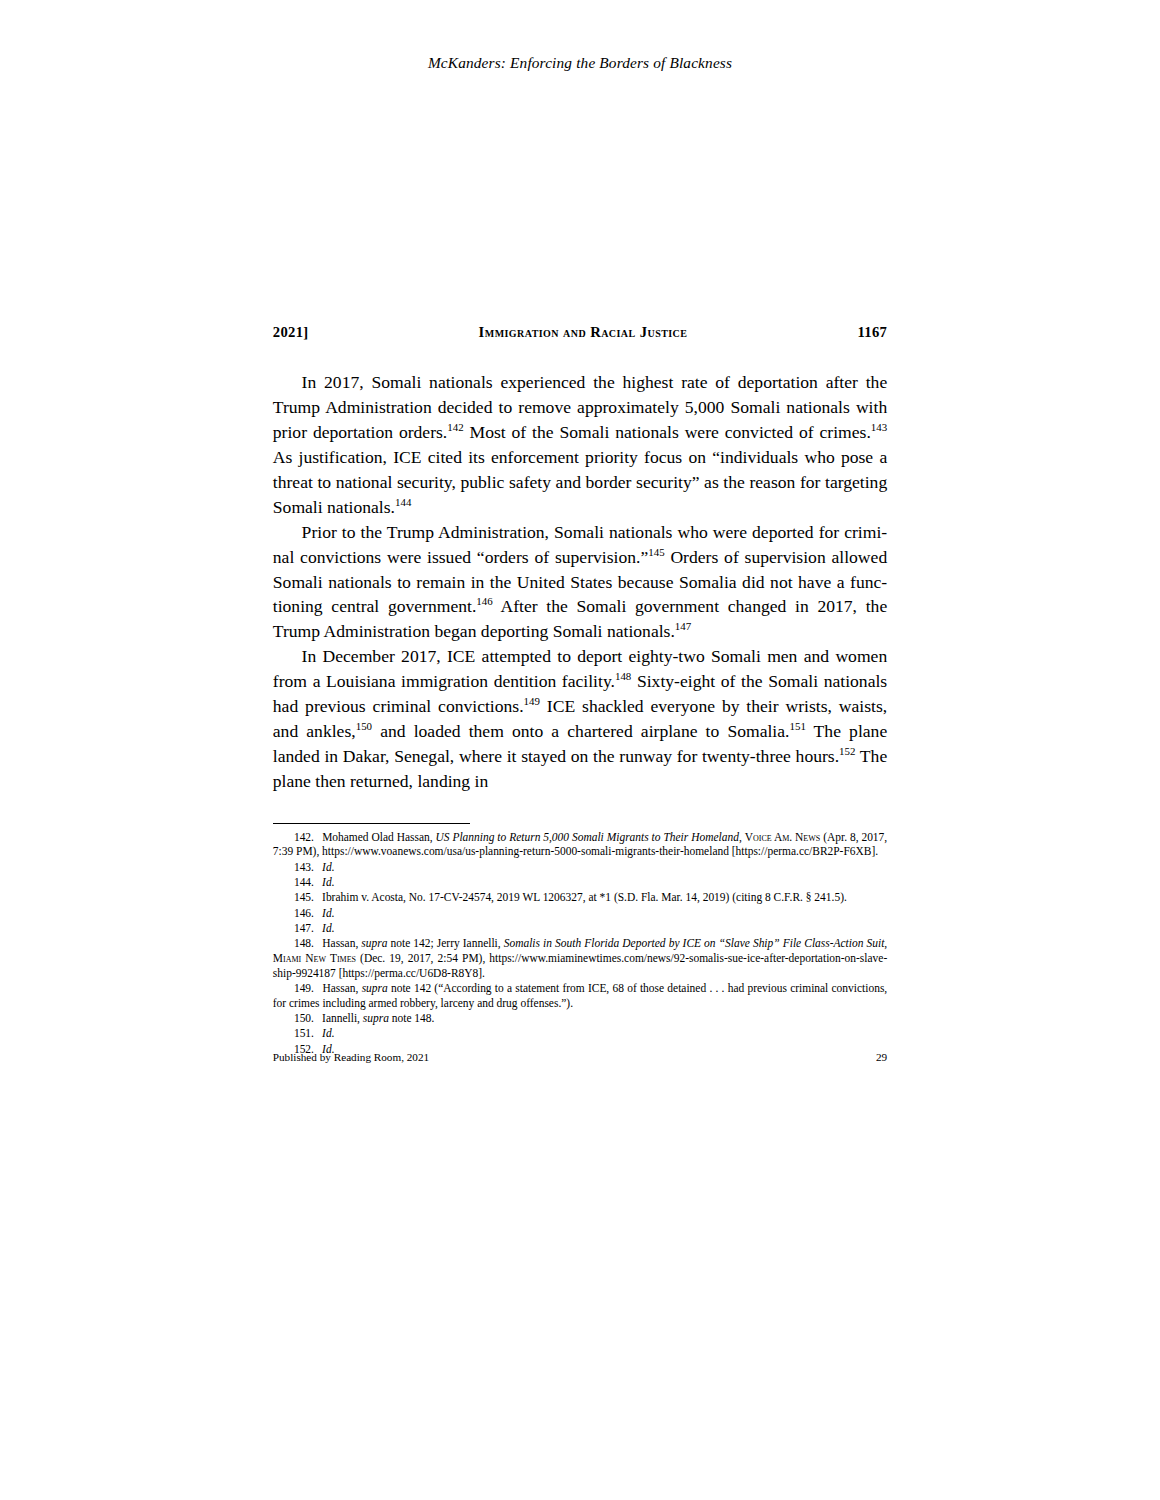McKanders: Enforcing the Borders of Blackness
2021] Immigration and Racial Justice 1167
In 2017, Somali nationals experienced the highest rate of deportation after the Trump Administration decided to remove approximately 5,000 Somali nationals with prior deportation orders.142 Most of the Somali nationals were convicted of crimes.143 As justification, ICE cited its enforcement priority focus on “individuals who pose a threat to national security, public safety and border security” as the reason for targeting Somali nationals.144
Prior to the Trump Administration, Somali nationals who were deported for criminal convictions were issued “orders of supervision.”145 Orders of supervision allowed Somali nationals to remain in the United States because Somalia did not have a functioning central government.146 After the Somali government changed in 2017, the Trump Administration began deporting Somali nationals.147
In December 2017, ICE attempted to deport eighty-two Somali men and women from a Louisiana immigration dentition facility.148 Sixty-eight of the Somali nationals had previous criminal convictions.149 ICE shackled everyone by their wrists, waists, and ankles,150 and loaded them onto a chartered airplane to Somalia.151 The plane landed in Dakar, Senegal, where it stayed on the runway for twenty-three hours.152 The plane then returned, landing in
142. Mohamed Olad Hassan, US Planning to Return 5,000 Somali Migrants to Their Homeland, Voice Am. News (Apr. 8, 2017, 7:39 PM), https://www.voanews.com/usa/us-planning-return-5000-somali-migrants-their-homeland [https://perma.cc/BR2P-F6XB].
143. Id.
144. Id.
145. Ibrahim v. Acosta, No. 17-CV-24574, 2019 WL 1206327, at *1 (S.D. Fla. Mar. 14, 2019) (citing 8 C.F.R. § 241.5).
146. Id.
147. Id.
148. Hassan, supra note 142; Jerry Iannelli, Somalis in South Florida Deported by ICE on “Slave Ship” File Class-Action Suit, Miami New Times (Dec. 19, 2017, 2:54 PM), https://www.miaminewtimes.com/news/92-somalis-sue-ice-after-deportation-on-slave-ship-9924187 [https://perma.cc/U6D8-R8Y8].
149. Hassan, supra note 142 (“According to a statement from ICE, 68 of those detained . . . had previous criminal convictions, for crimes including armed robbery, larceny and drug offenses.”).
150. Iannelli, supra note 148.
151. Id.
152. Id.
Published by Reading Room, 2021 29